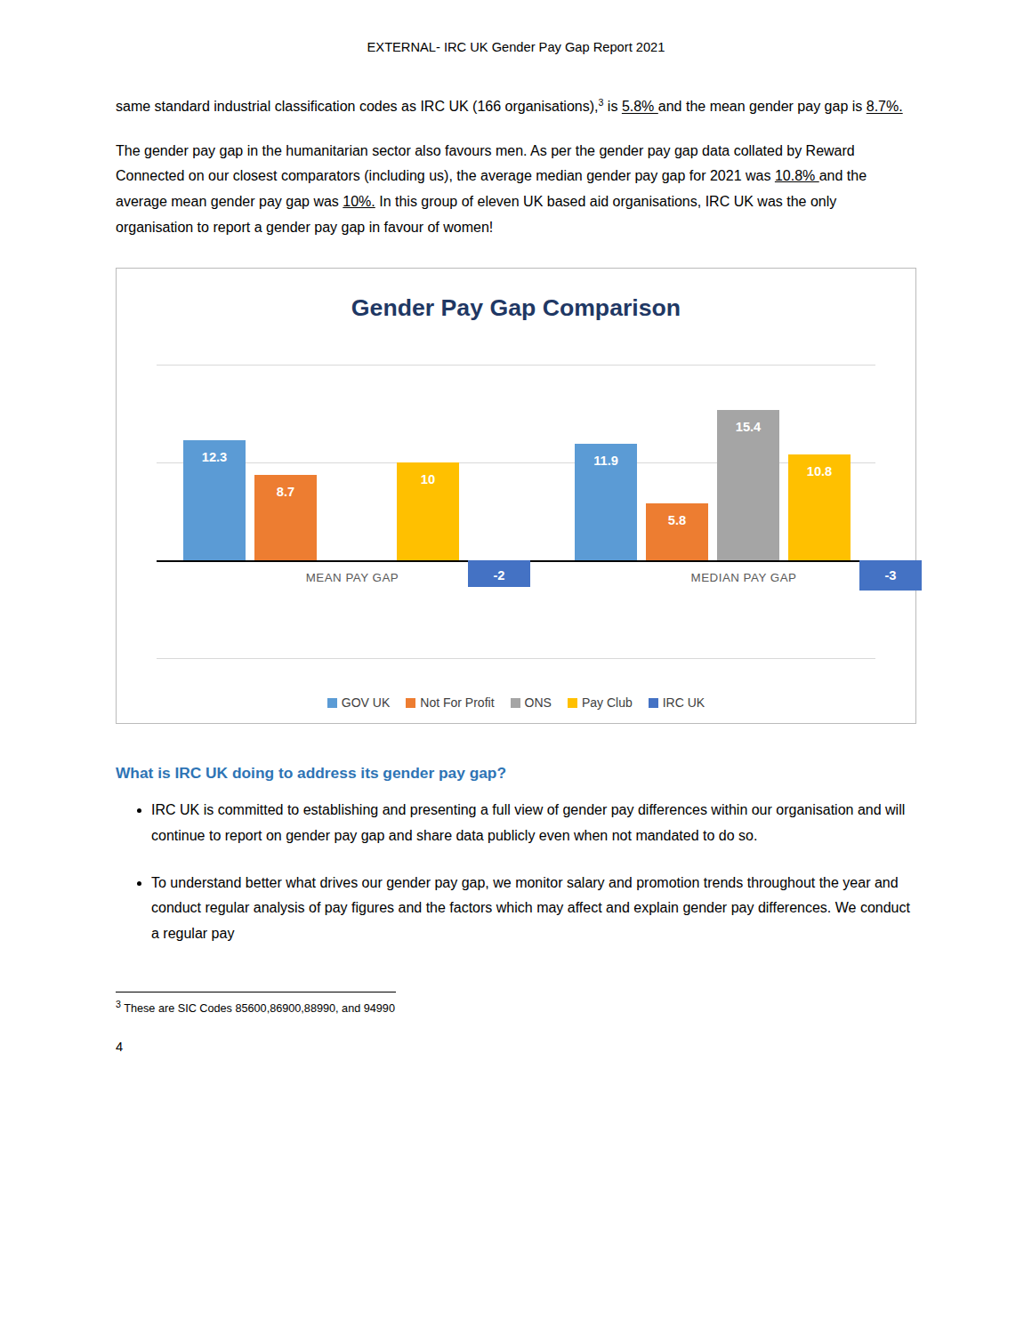EXTERNAL- IRC UK Gender Pay Gap Report 2021
same standard industrial classification codes as IRC UK (166 organisations),3 is 5.8% and the mean gender pay gap is 8.7%.
The gender pay gap in the humanitarian sector also favours men. As per the gender pay gap data collated by Reward Connected on our closest comparators (including us), the average median gender pay gap for 2021 was 10.8% and the average mean gender pay gap was 10%. In this group of eleven UK based aid organisations, IRC UK was the only organisation to report a gender pay gap in favour of women!
Gender Pay Gap Comparison
12.3
8.7
10
-2
11.9
5.8
15.4
10.8
-3
MEAN PAY GAP
MEDIAN PAY GAP
GOV UK
Not For Profit
ONS
Pay Club
IRC UK
What is IRC UK doing to address its gender pay gap?
IRC UK is committed to establishing and presenting a full view of gender pay differences within our organisation and will continue to report on gender pay gap and share data publicly even when not mandated to do so.
To understand better what drives our gender pay gap, we monitor salary and promotion trends throughout the year and conduct regular analysis of pay figures and the factors which may affect and explain gender pay differences. We conduct a regular pay
3 These are SIC Codes 85600,86900,88990, and 94990
4